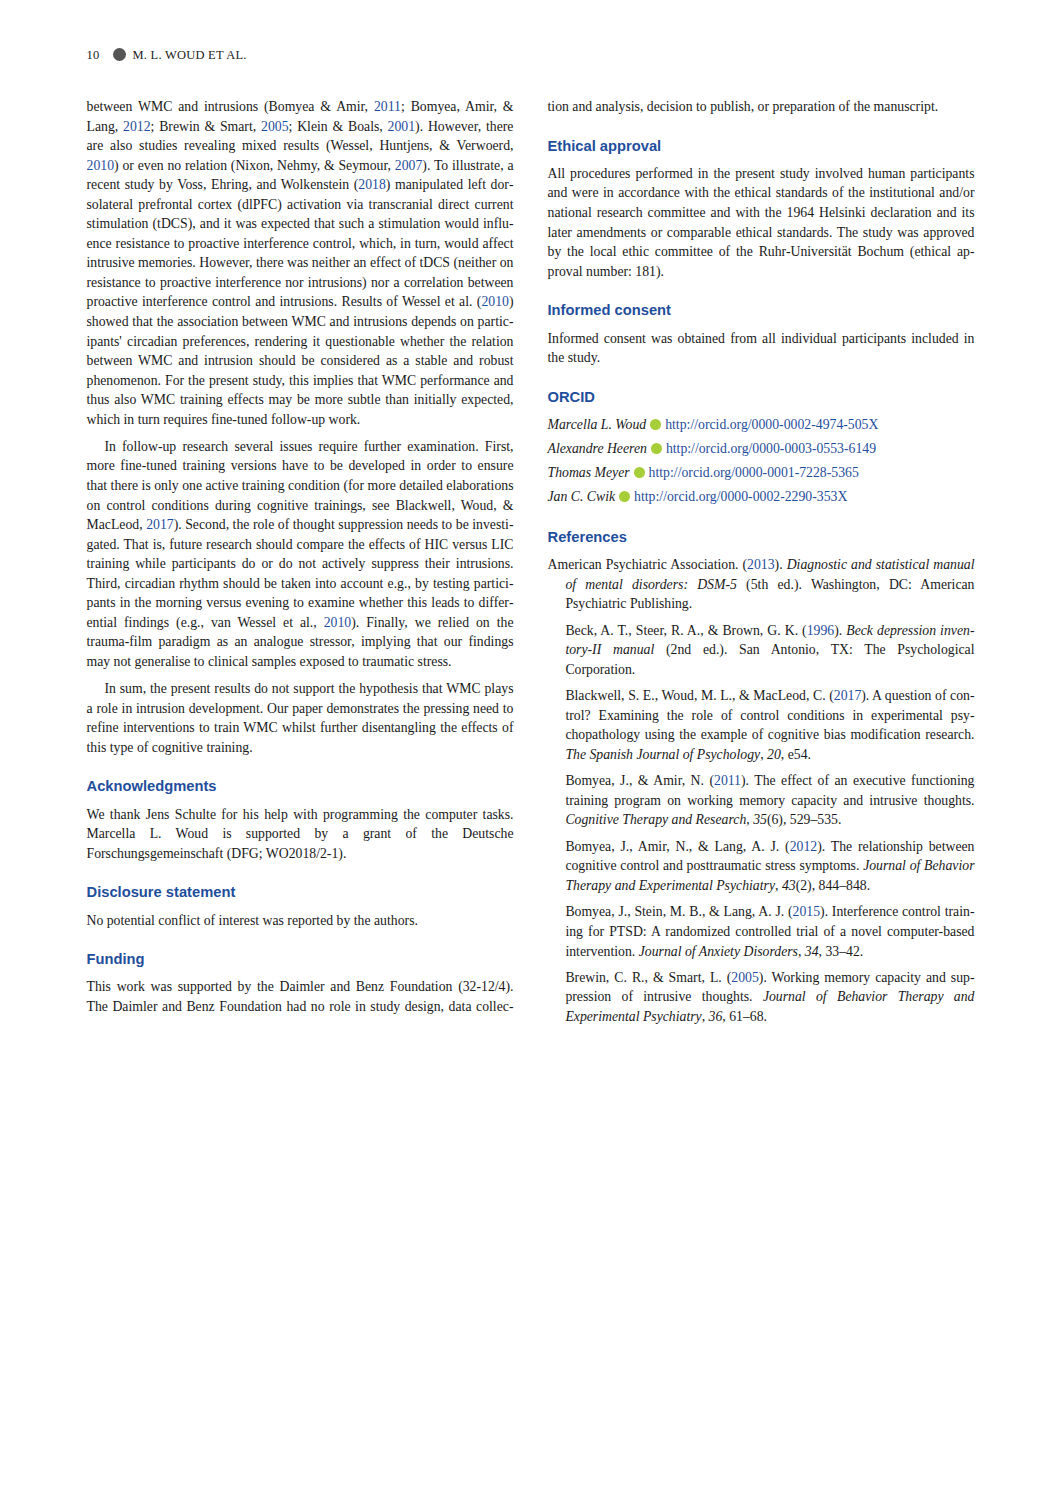10 M. L. WOUD ET AL.
between WMC and intrusions (Bomyea & Amir, 2011; Bomyea, Amir, & Lang, 2012; Brewin & Smart, 2005; Klein & Boals, 2001). However, there are also studies revealing mixed results (Wessel, Huntjens, & Verwoerd, 2010) or even no relation (Nixon, Nehmy, & Seymour, 2007). To illustrate, a recent study by Voss, Ehring, and Wolkenstein (2018) manipulated left dorsolateral prefrontal cortex (dlPFC) activation via transcranial direct current stimulation (tDCS), and it was expected that such a stimulation would influence resistance to proactive interference control, which, in turn, would affect intrusive memories. However, there was neither an effect of tDCS (neither on resistance to proactive interference nor intrusions) nor a correlation between proactive interference control and intrusions. Results of Wessel et al. (2010) showed that the association between WMC and intrusions depends on participants' circadian preferences, rendering it questionable whether the relation between WMC and intrusion should be considered as a stable and robust phenomenon. For the present study, this implies that WMC performance and thus also WMC training effects may be more subtle than initially expected, which in turn requires fine-tuned follow-up work.
In follow-up research several issues require further examination. First, more fine-tuned training versions have to be developed in order to ensure that there is only one active training condition (for more detailed elaborations on control conditions during cognitive trainings, see Blackwell, Woud, & MacLeod, 2017). Second, the role of thought suppression needs to be investigated. That is, future research should compare the effects of HIC versus LIC training while participants do or do not actively suppress their intrusions. Third, circadian rhythm should be taken into account e.g., by testing participants in the morning versus evening to examine whether this leads to differential findings (e.g., van Wessel et al., 2010). Finally, we relied on the trauma-film paradigm as an analogue stressor, implying that our findings may not generalise to clinical samples exposed to traumatic stress.
In sum, the present results do not support the hypothesis that WMC plays a role in intrusion development. Our paper demonstrates the pressing need to refine interventions to train WMC whilst further disentangling the effects of this type of cognitive training.
Acknowledgments
We thank Jens Schulte for his help with programming the computer tasks. Marcella L. Woud is supported by a grant of the Deutsche Forschungsgemeinschaft (DFG; WO2018/2-1).
Disclosure statement
No potential conflict of interest was reported by the authors.
Funding
This work was supported by the Daimler and Benz Foundation (32-12/4). The Daimler and Benz Foundation had no role in study design, data collection and analysis, decision to publish, or preparation of the manuscript.
Ethical approval
All procedures performed in the present study involved human participants and were in accordance with the ethical standards of the institutional and/or national research committee and with the 1964 Helsinki declaration and its later amendments or comparable ethical standards. The study was approved by the local ethic committee of the Ruhr-Universität Bochum (ethical approval number: 181).
Informed consent
Informed consent was obtained from all individual participants included in the study.
ORCID
Marcella L. Woud http://orcid.org/0000-0002-4974-505X
Alexandre Heeren http://orcid.org/0000-0003-0553-6149
Thomas Meyer http://orcid.org/0000-0001-7228-5365
Jan C. Cwik http://orcid.org/0000-0002-2290-353X
References
American Psychiatric Association. (2013). Diagnostic and statistical manual of mental disorders: DSM-5 (5th ed.). Washington, DC: American Psychiatric Publishing.
Beck, A. T., Steer, R. A., & Brown, G. K. (1996). Beck depression inventory-II manual (2nd ed.). San Antonio, TX: The Psychological Corporation.
Blackwell, S. E., Woud, M. L., & MacLeod, C. (2017). A question of control? Examining the role of control conditions in experimental psychopathology using the example of cognitive bias modification research. The Spanish Journal of Psychology, 20, e54.
Bomyea, J., & Amir, N. (2011). The effect of an executive functioning training program on working memory capacity and intrusive thoughts. Cognitive Therapy and Research, 35(6), 529–535.
Bomyea, J., Amir, N., & Lang, A. J. (2012). The relationship between cognitive control and posttraumatic stress symptoms. Journal of Behavior Therapy and Experimental Psychiatry, 43(2), 844–848.
Bomyea, J., Stein, M. B., & Lang, A. J. (2015). Interference control training for PTSD: A randomized controlled trial of a novel computer-based intervention. Journal of Anxiety Disorders, 34, 33–42.
Brewin, C. R., & Smart, L. (2005). Working memory capacity and suppression of intrusive thoughts. Journal of Behavior Therapy and Experimental Psychiatry, 36, 61–68.